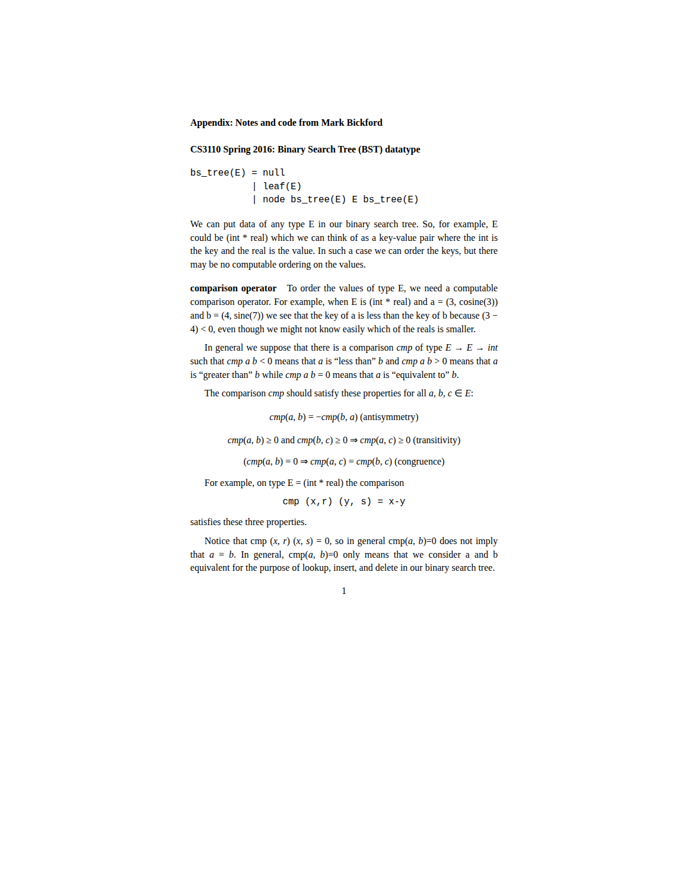Appendix: Notes and code from Mark Bickford
CS3110 Spring 2016: Binary Search Tree (BST) datatype
bs_tree(E) = null
           | leaf(E)
           | node bs_tree(E) E bs_tree(E)
We can put data of any type E in our binary search tree. So, for example, E could be (int * real) which we can think of as a key-value pair where the int is the key and the real is the value. In such a case we can order the keys, but there may be no computable ordering on the values.
comparison operator To order the values of type E, we need a computable comparison operator. For example, when E is (int * real) and a = (3, cosine(3)) and b = (4, sine(7)) we see that the key of a is less than the key of b because (3 − 4) < 0, even though we might not know easily which of the reals is smaller.
In general we suppose that there is a comparison cmp of type E → E → int such that cmp a b < 0 means that a is “less than” b and cmp a b > 0 means that a is “greater than” b while cmp a b = 0 means that a is “equivalent to” b.
The comparison cmp should satisfy these properties for all a, b, c ∈ E:
cmp(a, b) = −cmp(b, a) (antisymmetry)
cmp(a, b) ≥ 0 and cmp(b, c) ≥ 0 ⇒ cmp(a, c) ≥ 0 (transitivity)
(cmp(a, b) = 0 ⇒ cmp(a, c) = cmp(b, c) (congruence)
For example, on type E = (int * real) the comparison
cmp (x,r) (y, s) = x-y
satisfies these three properties.
Notice that cmp (x, r) (x, s) = 0, so in general cmp(a, b)=0 does not imply that a = b. In general, cmp(a, b)=0 only means that we consider a and b equivalent for the purpose of lookup, insert, and delete in our binary search tree.
1